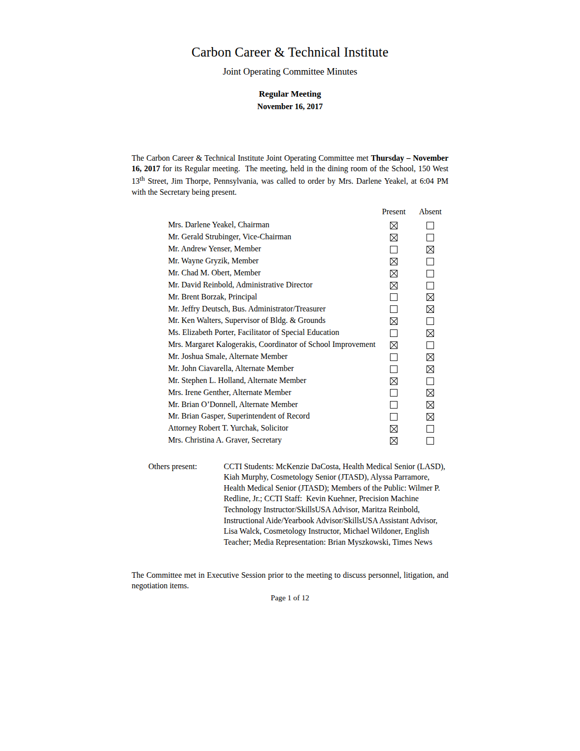Carbon Career & Technical Institute
Joint Operating Committee Minutes
Regular Meeting
November 16, 2017
The Carbon Career & Technical Institute Joint Operating Committee met Thursday – November 16, 2017 for its Regular meeting. The meeting, held in the dining room of the School, 150 West 13th Street, Jim Thorpe, Pennsylvania, was called to order by Mrs. Darlene Yeakel, at 6:04 PM with the Secretary being present.
| | | Present | Absent |
| --- | --- | --- | --- |
| | Mrs. Darlene Yeakel, Chairman | | |
| | Mr. Gerald Strubinger, Vice-Chairman | | |
| | Mr. Andrew Yenser, Member | | |
| | Mr. Wayne Gryzik, Member | | |
| | Mr. Chad M. Obert, Member | | |
| | Mr. David Reinbold, Administrative Director | | |
| | Mr. Brent Borzak, Principal | | |
| | Mr. Jeffry Deutsch, Bus. Administrator/Treasurer | | |
| | Mr. Ken Walters, Supervisor of Bldg. & Grounds | | |
| | Ms. Elizabeth Porter, Facilitator of Special Education | | |
| | Mrs. Margaret Kalogerakis, Coordinator of School Improvement | | |
| | Mr. Joshua Smale, Alternate Member | | |
| | Mr. John Ciavarella, Alternate Member | | |
| | Mr. Stephen L. Holland, Alternate Member | | |
| | Mrs. Irene Genther, Alternate Member | | |
| | Mr. Brian O’Donnell, Alternate Member | | |
| | Mr. Brian Gasper, Superintendent of Record | | |
| | Attorney Robert T. Yurchak, Solicitor | | |
| | Mrs. Christina A. Graver, Secretary | | |
| Others present: | CCTI Students: McKenzie DaCosta, Health Medical Senior (LASD), Kiah Murphy, Cosmetology Senior (JTASD), Alyssa Parramore, Health Medical Senior (JTASD); Members of the Public: Wilmer P. Redline, Jr.; CCTI Staff: Kevin Kuehner, Precision Machine Technology Instructor/SkillsUSA Advisor, Maritza Reinbold, Instructional Aide/Yearbook Advisor/SkillsUSA Assistant Advisor, Lisa Walck, Cosmetology Instructor, Michael Wildoner, English Teacher; Media Representation: Brian Myszkowski, Times News |
The Committee met in Executive Session prior to the meeting to discuss personnel, litigation, and negotiation items.
Page 1 of 12